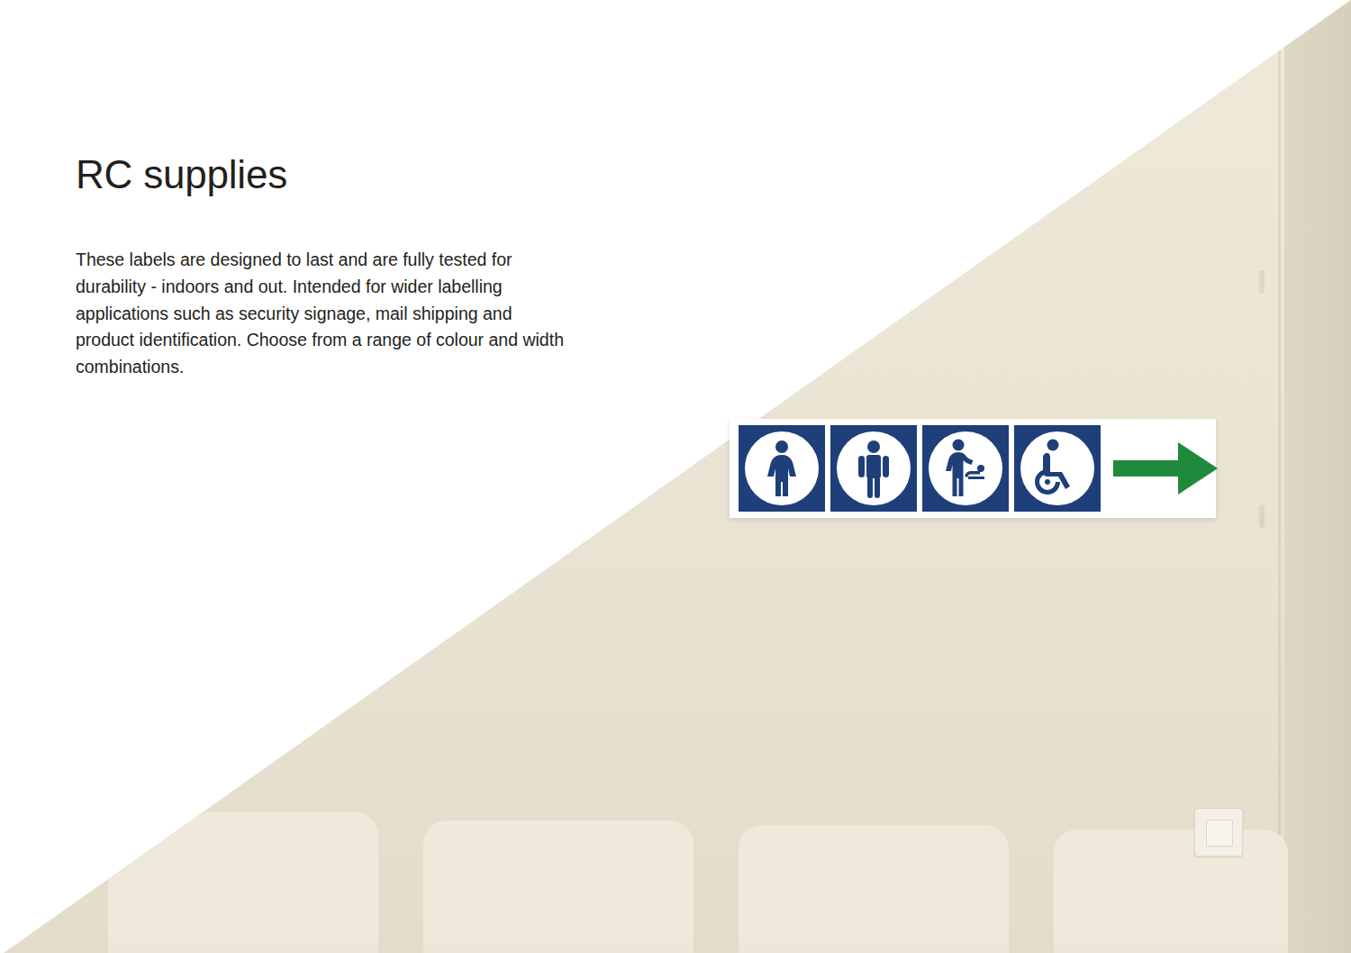RC supplies
These labels are designed to last and are fully tested for durability - indoors and out. Intended for wider labelling applications such as security signage, mail shipping and product identification. Choose from a range of colour and width combinations.